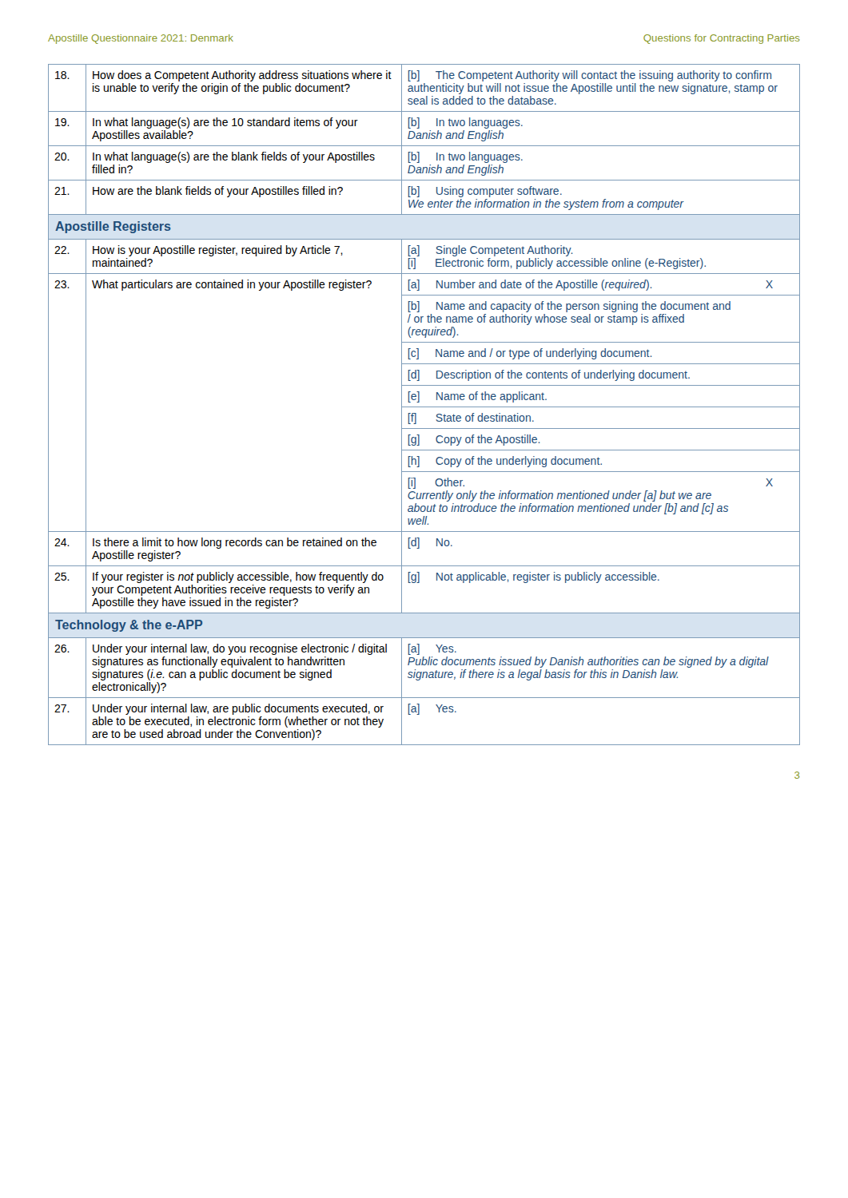Apostille Questionnaire 2021: Denmark
Questions for Contracting Parties
| 18. | How does a Competent Authority address situations where it is unable to verify the origin of the public document? | [b] The Competent Authority will contact the issuing authority to confirm authenticity but will not issue the Apostille until the new signature, stamp or seal is added to the database. |
| 19. | In what language(s) are the 10 standard items of your Apostilles available? | [b] In two languages. Danish and English |
| 20. | In what language(s) are the blank fields of your Apostilles filled in? | [b] In two languages. Danish and English |
| 21. | How are the blank fields of your Apostilles filled in? | [b] Using computer software. We enter the information in the system from a computer |
| Apostille Registers |
| 22. | How is your Apostille register, required by Article 7, maintained? | [a] Single Competent Authority. [i] Electronic form, publicly accessible online (e-Register). |
| 23. | What particulars are contained in your Apostille register? | / [a] Number and date of the Apostille ( required ). / X / / [b] Name and capacity of the person signing the document and / or the name of authority whose seal or stamp is affixed ( required ). / / / [c] Name and / or type of underlying document. / / / [d] Description of the contents of underlying document. / / / [e] Name of the applicant. / / / [f] State of destination. / / / [g] Copy of the Apostille. / / / [h] Copy of the underlying document. / / / [i] Other. Currently only the information mentioned under [a] but we are about to introduce the information mentioned under [b] and [c] as well. / X / |
| 24. | Is there a limit to how long records can be retained on the Apostille register? | [d] No. |
| 25. | If your register is not publicly accessible, how frequently do your Competent Authorities receive requests to verify an Apostille they have issued in the register? | [g] Not applicable, register is publicly accessible. |
| Technology & the e-APP |
| 26. | Under your internal law, do you recognise electronic / digital signatures as functionally equivalent to handwritten signatures ( i.e. can a public document be signed electronically)? | [a] Yes. Public documents issued by Danish authorities can be signed by a digital signature, if there is a legal basis for this in Danish law. |
| 27. | Under your internal law, are public documents executed, or able to be executed, in electronic form (whether or not they are to be used abroad under the Convention)? | [a] Yes. |
3